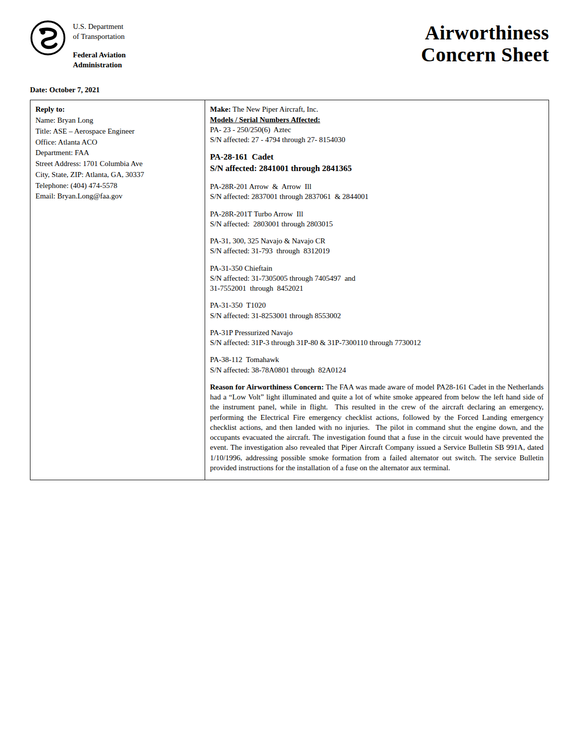U.S. Department
of Transportation
Federal Aviation
Administration
Airworthiness
Concern Sheet
Date: October 7, 2021
| Reply to: Name: Bryan Long Title: ASE – Aerospace Engineer Office: Atlanta ACO Department: FAA Street Address: 1701 Columbia Ave City, State, ZIP: Atlanta, GA, 30337 Telephone: (404) 474-5578 Email: Bryan.Long@faa.gov | Make: The New Piper Aircraft, Inc. Models / Serial Numbers Affected: PA- 23 - 250/250(6) Aztec S/N affected: 27 - 4794 through 27- 8154030 PA-28-161 Cadet S/N affected: 2841001 through 2841365 PA-28R-201 Arrow & Arrow Ill S/N affected: 2837001 through 2837061 & 2844001 PA-28R-201T Turbo Arrow Ill S/N affected: 2803001 through 2803015 PA-31, 300, 325 Navajo & Navajo CR S/N affected: 31-793 through 8312019 PA-31-350 Chieftain S/N affected: 31-7305005 through 7405497 and 31-7552001 through 8452021 PA-31-350 T1020 S/N affected: 31-8253001 through 8553002 PA-31P Pressurized Navajo S/N affected: 31P-3 through 31P-80 & 31P-7300110 through 7730012 PA-38-112 Tomahawk S/N affected: 38-78A0801 through 82A0124 Reason for Airworthiness Concern: The FAA was made aware of model PA28-161 Cadet in the Netherlands had a “Low Volt” light illuminated and quite a lot of white smoke appeared from below the left hand side of the instrument panel, while in flight. This resulted in the crew of the aircraft declaring an emergency, performing the Electrical Fire emergency checklist actions, followed by the Forced Landing emergency checklist actions, and then landed with no injuries. The pilot in command shut the engine down, and the occupants evacuated the aircraft. The investigation found that a fuse in the circuit would have prevented the event. The investigation also revealed that Piper Aircraft Company issued a Service Bulletin SB 991A, dated 1/10/1996, addressing possible smoke formation from a failed alternator out switch. The service Bulletin provided instructions for the installation of a fuse on the alternator aux terminal. |